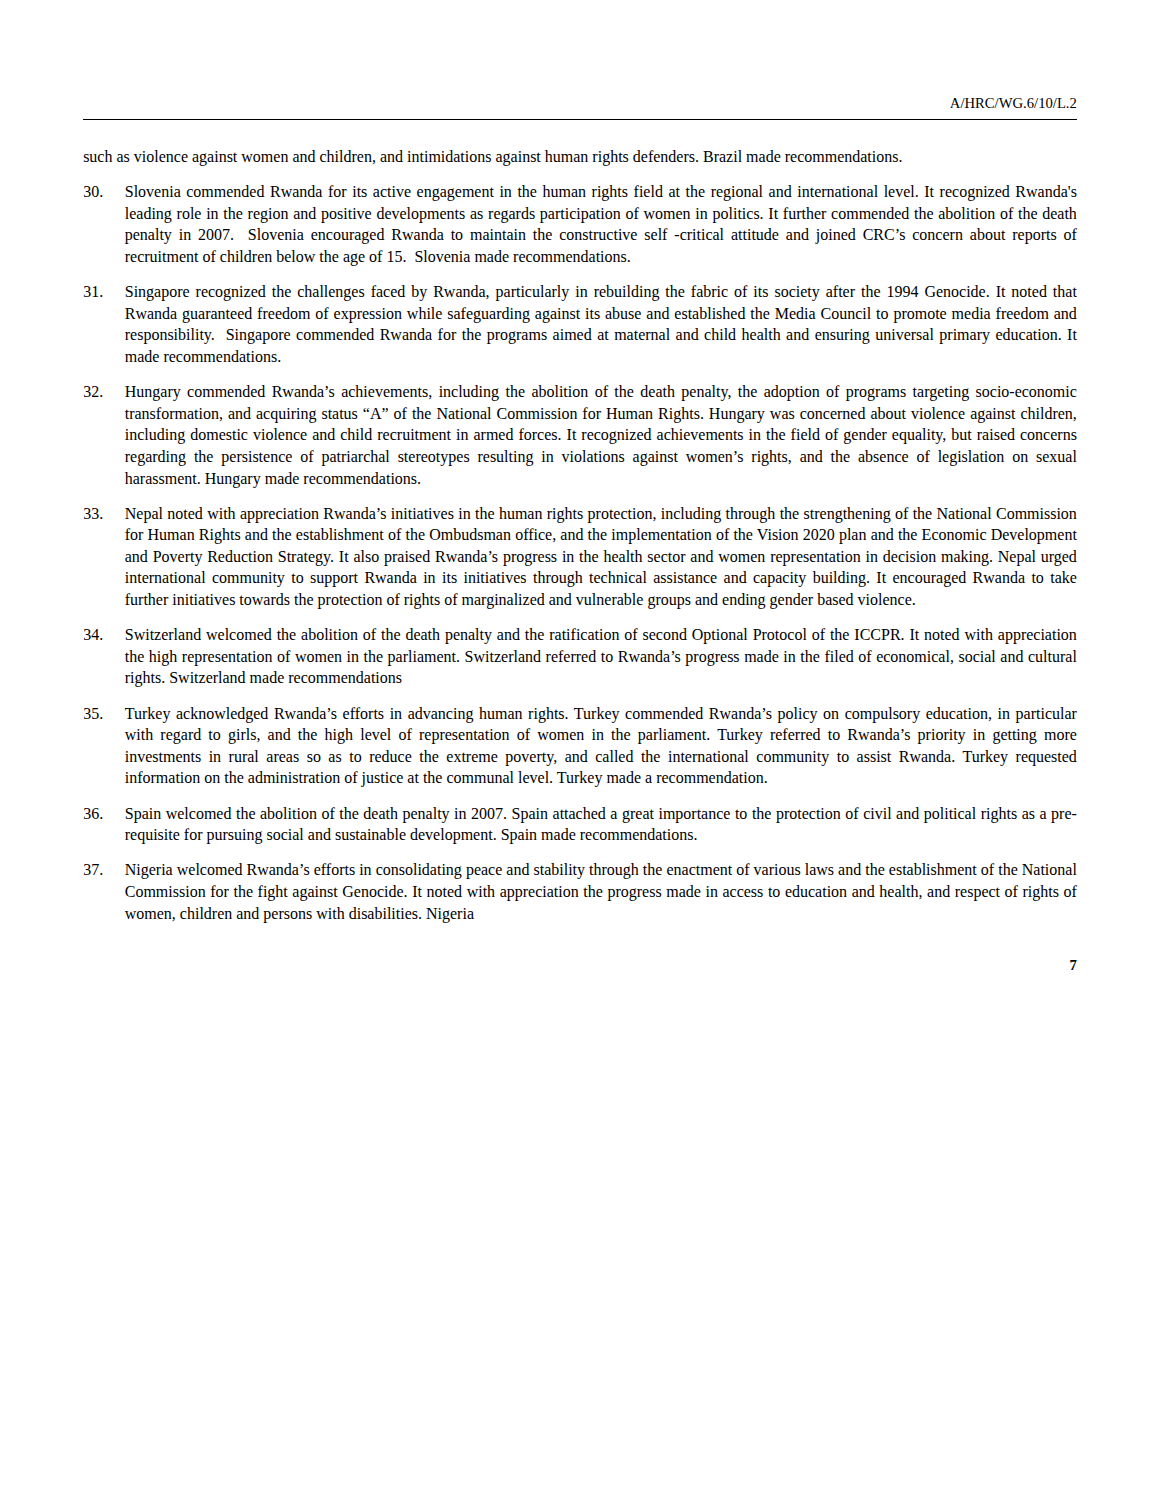A/HRC/WG.6/10/L.2
such as violence against women and children, and intimidations against human rights defenders. Brazil made recommendations.
30.
Slovenia commended Rwanda for its active engagement in the human rights field at the regional and international level. It recognized Rwanda's leading role in the region and positive developments as regards participation of women in politics. It further commended the abolition of the death penalty in 2007. Slovenia encouraged Rwanda to maintain the constructive self -critical attitude and joined CRC’s concern about reports of recruitment of children below the age of 15. Slovenia made recommendations.
31.
Singapore recognized the challenges faced by Rwanda, particularly in rebuilding the fabric of its society after the 1994 Genocide. It noted that Rwanda guaranteed freedom of expression while safeguarding against its abuse and established the Media Council to promote media freedom and responsibility. Singapore commended Rwanda for the programs aimed at maternal and child health and ensuring universal primary education. It made recommendations.
32.
Hungary commended Rwanda’s achievements, including the abolition of the death penalty, the adoption of programs targeting socio-economic transformation, and acquiring status “A” of the National Commission for Human Rights. Hungary was concerned about violence against children, including domestic violence and child recruitment in armed forces. It recognized achievements in the field of gender equality, but raised concerns regarding the persistence of patriarchal stereotypes resulting in violations against women’s rights, and the absence of legislation on sexual harassment. Hungary made recommendations.
33.
Nepal noted with appreciation Rwanda’s initiatives in the human rights protection, including through the strengthening of the National Commission for Human Rights and the establishment of the Ombudsman office, and the implementation of the Vision 2020 plan and the Economic Development and Poverty Reduction Strategy. It also praised Rwanda’s progress in the health sector and women representation in decision making. Nepal urged international community to support Rwanda in its initiatives through technical assistance and capacity building. It encouraged Rwanda to take further initiatives towards the protection of rights of marginalized and vulnerable groups and ending gender based violence.
34.
Switzerland welcomed the abolition of the death penalty and the ratification of second Optional Protocol of the ICCPR. It noted with appreciation the high representation of women in the parliament. Switzerland referred to Rwanda’s progress made in the filed of economical, social and cultural rights. Switzerland made recommendations
35.
Turkey acknowledged Rwanda’s efforts in advancing human rights. Turkey commended Rwanda’s policy on compulsory education, in particular with regard to girls, and the high level of representation of women in the parliament. Turkey referred to Rwanda’s priority in getting more investments in rural areas so as to reduce the extreme poverty, and called the international community to assist Rwanda. Turkey requested information on the administration of justice at the communal level. Turkey made a recommendation.
36.
Spain welcomed the abolition of the death penalty in 2007. Spain attached a great importance to the protection of civil and political rights as a pre-requisite for pursuing social and sustainable development. Spain made recommendations.
37.
Nigeria welcomed Rwanda’s efforts in consolidating peace and stability through the enactment of various laws and the establishment of the National Commission for the fight against Genocide. It noted with appreciation the progress made in access to education and health, and respect of rights of women, children and persons with disabilities. Nigeria
7